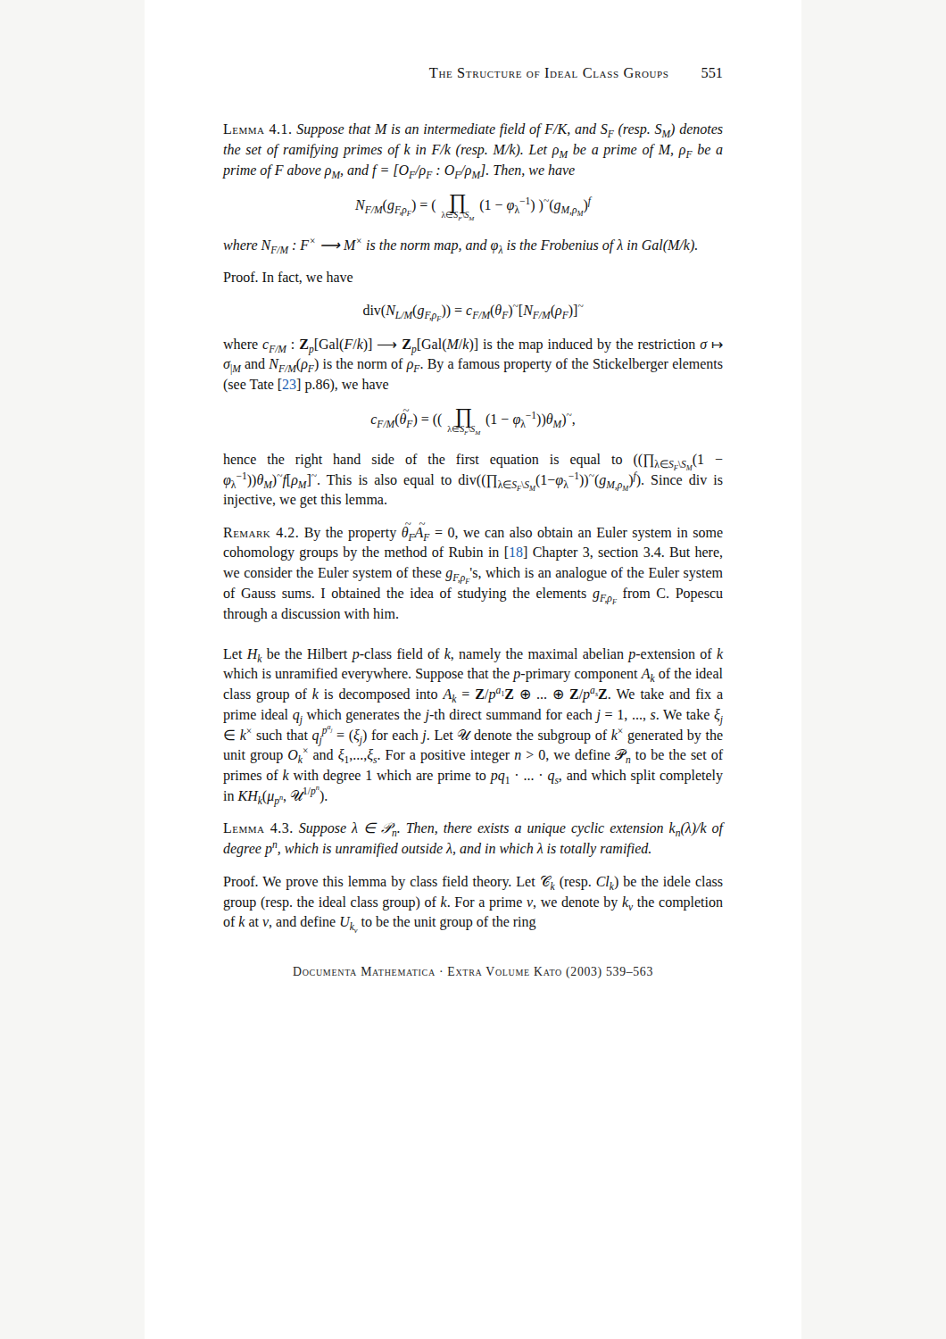The Structure of Ideal Class Groups 551
Lemma 4.1. Suppose that M is an intermediate field of F/K, and SF (resp. SM) denotes the set of ramifying primes of k in F/k (resp. M/k). Let ρM be a prime of M, ρF be a prime of F above ρM, and f = [OF/ρF : OF/ρM]. Then, we have
NF/M(gF,ρF) = ( ∏λ∈SF\SM (1 − φλ−1) )~(gM,ρM)f
where NF/M : F× ⟶ M× is the norm map, and φλ is the Frobenius of λ in Gal(M/k).
Proof. In fact, we have
div(NL/M(gF,ρF)) = cF/M(θF)~[NF/M(ρF)]~
where cF/M : Zp[Gal(F/k)] ⟶ Zp[Gal(M/k)] is the map induced by the restriction σ ↦ σ|M and NF/M(ρF) is the norm of ρF. By a famous property of the Stickelberger elements (see Tate [23] p.86), we have
cF/M(~θF) = (( ∏λ∈SF\SM (1 − φλ−1))θM)~,
hence the right hand side of the first equation is equal to ((∏λ∈SF\SM(1 − φλ−1))θM)~f[ρM]~. This is also equal to div((∏λ∈SF\SM(1−φλ−1))~(gM,ρM)f). Since div is injective, we get this lemma.
Remark 4.2. By the property ~θF~AF = 0, we can also obtain an Euler system in some cohomology groups by the method of Rubin in [18] Chapter 3, section 3.4. But here, we consider the Euler system of these gF,ρF's, which is an analogue of the Euler system of Gauss sums. I obtained the idea of studying the elements gF,ρF from C. Popescu through a discussion with him.
Let Hk be the Hilbert p-class field of k, namely the maximal abelian p-extension of k which is unramified everywhere. Suppose that the p-primary component Ak of the ideal class group of k is decomposed into Ak = Z/pa1Z ⊕ ... ⊕ Z/pasZ. We take and fix a prime ideal qj which generates the j-th direct summand for each j = 1, ..., s. We take ξj ∈ k× such that qjpaj = (ξj) for each j. Let 𝒰 denote the subgroup of k× generated by the unit group Ok× and ξ1,...,ξs. For a positive integer n > 0, we define 𝒫n to be the set of primes of k with degree 1 which are prime to pq1 · ... · qs, and which split completely in KHk(μpn, 𝒰1/pn).
Lemma 4.3. Suppose λ ∈ 𝒫n. Then, there exists a unique cyclic extension kn(λ)/k of degree pn, which is unramified outside λ, and in which λ is totally ramified.
Proof. We prove this lemma by class field theory. Let 𝒞k (resp. Clk) be the idele class group (resp. the ideal class group) of k. For a prime v, we denote by kv the completion of k at v, and define Ukv to be the unit group of the ring
Documenta Mathematica · Extra Volume Kato (2003) 539–563